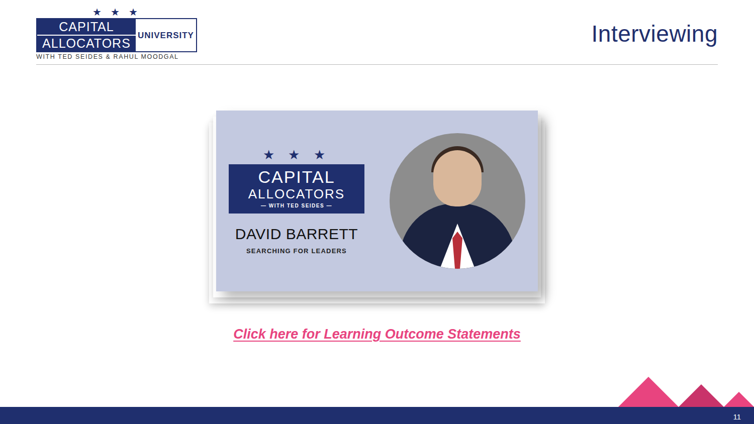★ ★ ★
CAPITAL
ALLOCATORS
UNIVERSITY
WITH TED SEIDES & RAHUL MOODGAL
Interviewing
★ ★ ★
CAPITAL
ALLOCATORS
— WITH TED SEIDES —
DAVID BARRETT
SEARCHING FOR LEADERS
Click here for Learning Outcome Statements
11